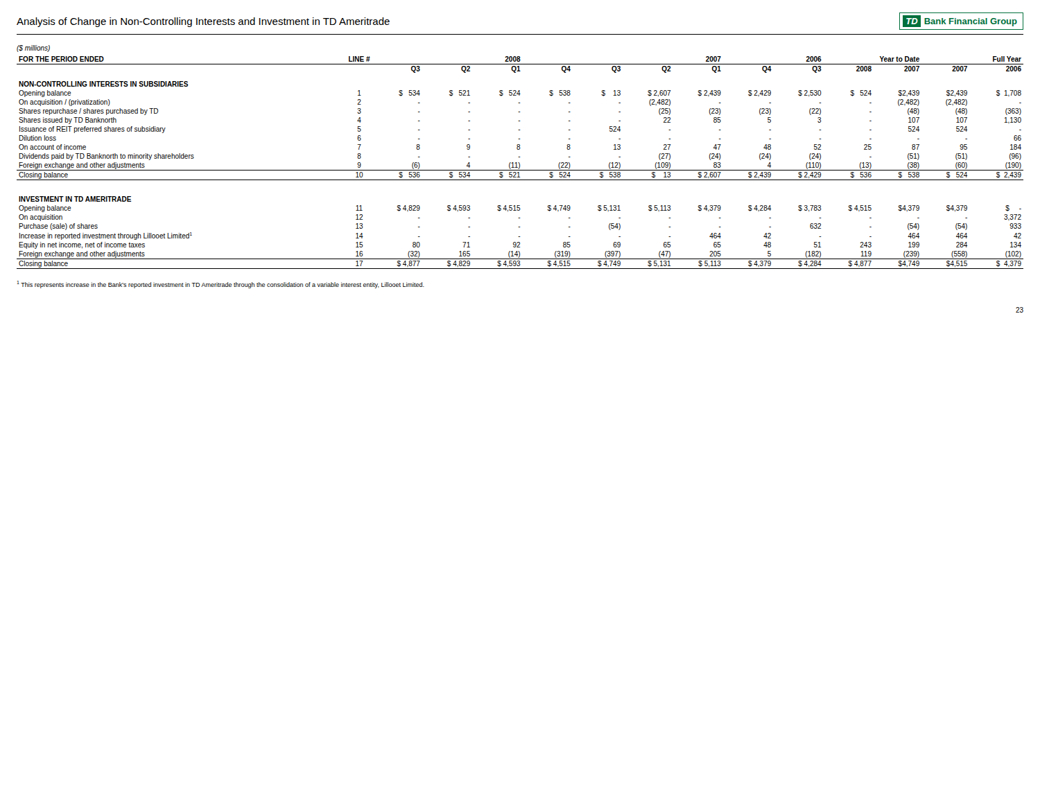Analysis of Change in Non-Controlling Interests and Investment in TD Ameritrade
TDBank Financial Group
($ millions)
| FOR THE PERIOD ENDED | LINE # | 2008 | 2007 | 2006 | Year to Date | Full Year |
| --- | --- | --- | --- | --- | --- | --- |
| | | Q3 | Q2 | Q1 | Q4 | Q3 | Q2 | Q1 | Q4 | Q3 | 2008 | 2007 | 2007 | 2006 |
| NON-CONTROLLING INTERESTS IN SUBSIDIARIES |
| Opening balance | 1 | $ 534 | $ 521 | $ 524 | $ 538 | $ 13 | $ 2,607 | $ 2,439 | $ 2,429 | $ 2,530 | $ 524 | $2,439 | $2,439 | $ 1,708 |
| On acquisition / (privatization) | 2 | - | - | - | - | - | (2,482) | - | - | - | - | (2,482) | (2,482) | - |
| Shares repurchase / shares purchased by TD | 3 | - | - | - | - | - | (25) | (23) | (23) | (22) | - | (48) | (48) | (363) |
| Shares issued by TD Banknorth | 4 | - | - | - | - | - | 22 | 85 | 5 | 3 | - | 107 | 107 | 1,130 |
| Issuance of REIT preferred shares of subsidiary | 5 | - | - | - | - | 524 | - | - | - | - | - | 524 | 524 | - |
| Dilution loss | 6 | - | - | - | - | - | - | - | - | - | - | - | - | 66 |
| On account of income | 7 | 8 | 9 | 8 | 8 | 13 | 27 | 47 | 48 | 52 | 25 | 87 | 95 | 184 |
| Dividends paid by TD Banknorth to minority shareholders | 8 | - | - | - | - | - | (27) | (24) | (24) | (24) | - | (51) | (51) | (96) |
| Foreign exchange and other adjustments | 9 | (6) | 4 | (11) | (22) | (12) | (109) | 83 | 4 | (110) | (13) | (38) | (60) | (190) |
| Closing balance | 10 | $ 536 | $ 534 | $ 521 | $ 524 | $ 538 | $ 13 | $ 2,607 | $ 2,439 | $ 2,429 | $ 536 | $ 538 | $ 524 | $ 2,439 |
| INVESTMENT IN TD AMERITRADE |
| Opening balance | 11 | $ 4,829 | $ 4,593 | $ 4,515 | $ 4,749 | $ 5,131 | $ 5,113 | $ 4,379 | $ 4,284 | $ 3,783 | $ 4,515 | $4,379 | $4,379 | $ - |
| On acquisition | 12 | - | - | - | - | - | - | - | - | - | - | - | - | 3,372 |
| Purchase (sale) of shares | 13 | - | - | - | - | (54) | - | - | - | 632 | - | (54) | (54) | 933 |
| Increase in reported investment through Lillooet Limited 1 | 14 | - | - | - | - | - | - | 464 | 42 | - | - | 464 | 464 | 42 |
| Equity in net income, net of income taxes | 15 | 80 | 71 | 92 | 85 | 69 | 65 | 65 | 48 | 51 | 243 | 199 | 284 | 134 |
| Foreign exchange and other adjustments | 16 | (32) | 165 | (14) | (319) | (397) | (47) | 205 | 5 | (182) | 119 | (239) | (558) | (102) |
| Closing balance | 17 | $ 4,877 | $ 4,829 | $ 4,593 | $ 4,515 | $ 4,749 | $ 5,131 | $ 5,113 | $ 4,379 | $ 4,284 | $ 4,877 | $4,749 | $4,515 | $ 4,379 |
1 This represents increase in the Bank's reported investment in TD Ameritrade through the consolidation of a variable interest entity, Lillooet Limited.
23